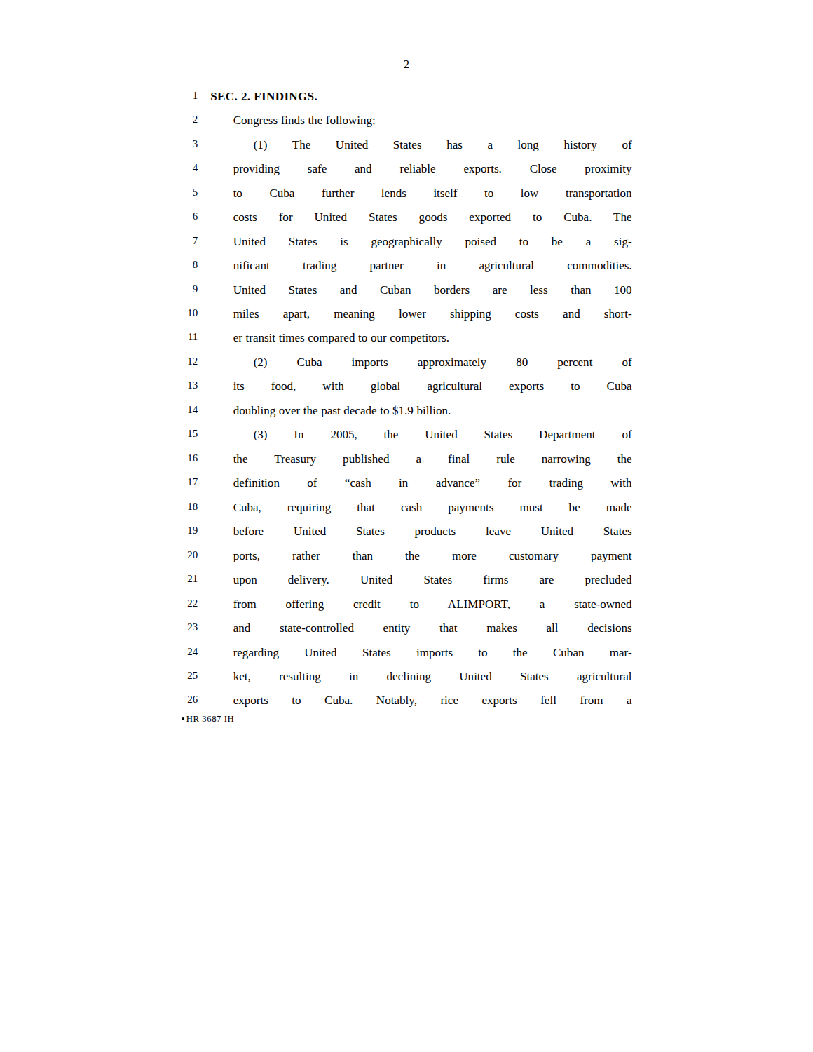2
SEC. 2. FINDINGS.
Congress finds the following:
(1) The United States has a long history of
providing safe and reliable exports. Close proximity
to Cuba further lends itself to low transportation
costs for United States goods exported to Cuba. The
United States is geographically poised to be a sig-
nificant trading partner in agricultural commodities.
United States and Cuban borders are less than 100
miles apart, meaning lower shipping costs and short-
er transit times compared to our competitors.
(2) Cuba imports approximately 80 percent of
its food, with global agricultural exports to Cuba
doubling over the past decade to $1.9 billion.
(3) In 2005, the United States Department of
the Treasury published a final rule narrowing the
definition of “cash in advance” for trading with
Cuba, requiring that cash payments must be made
before United States products leave United States
ports, rather than the more customary payment
upon delivery. United States firms are precluded
from offering credit to ALIMPORT, a state-owned
and state-controlled entity that makes all decisions
regarding United States imports to the Cuban mar-
ket, resulting in declining United States agricultural
exports to Cuba. Notably, rice exports fell from a
•HR 3687 IH